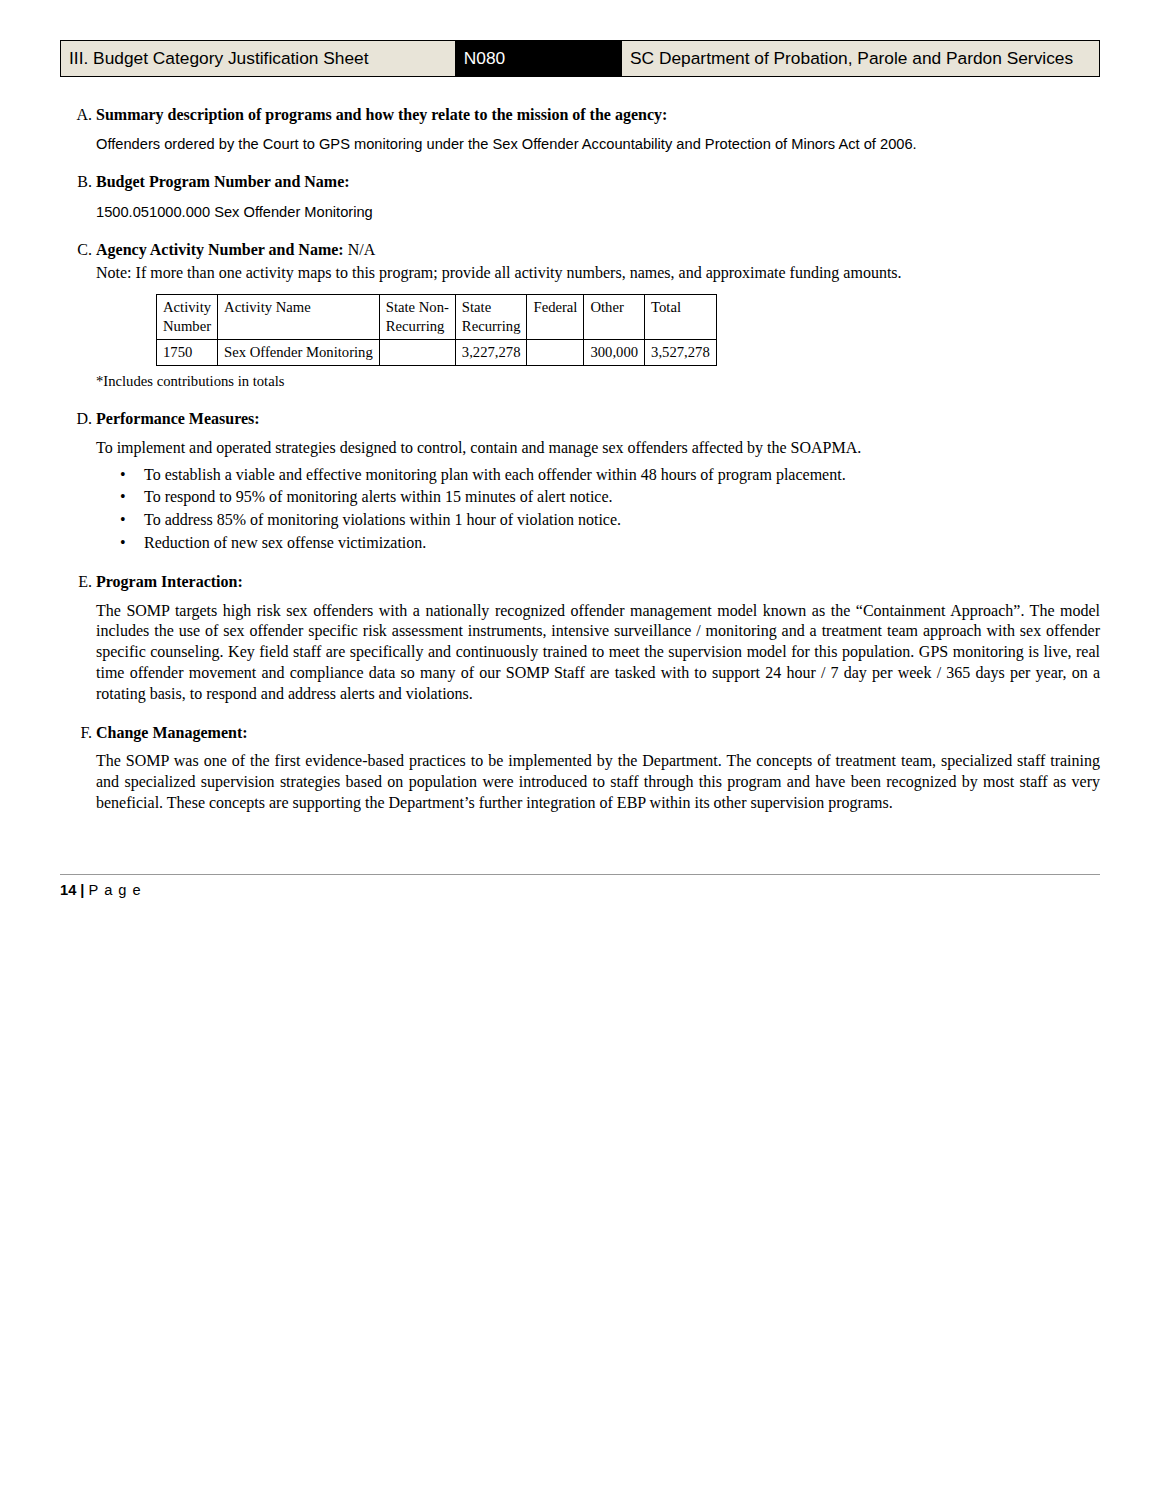| III. Budget Category Justification Sheet | N080 | SC Department of Probation, Parole and Pardon Services |
Summary description of programs and how they relate to the mission of the agency:
Offenders ordered by the Court to GPS monitoring under the Sex Offender Accountability and Protection of Minors Act of 2006.
Budget Program Number and Name:
1500.051000.000 Sex Offender Monitoring
Agency Activity Number and Name: N/A
Note: If more than one activity maps to this program; provide all activity numbers, names, and approximate funding amounts.
| Activity Number | Activity Name | State Non- Recurring | State Recurring | Federal | Other | Total |
| 1750 | Sex Offender Monitoring | | 3,227,278 | | 300,000 | 3,527,278 |
*Includes contributions in totals
Performance Measures:
To implement and operated strategies designed to control, contain and manage sex offenders affected by the SOAPMA.
To establish a viable and effective monitoring plan with each offender within 48 hours of program placement.
To respond to 95% of monitoring alerts within 15 minutes of alert notice.
To address 85% of monitoring violations within 1 hour of violation notice.
Reduction of new sex offense victimization.
Program Interaction:
The SOMP targets high risk sex offenders with a nationally recognized offender management model known as the “Containment Approach”. The model includes the use of sex offender specific risk assessment instruments, intensive surveillance / monitoring and a treatment team approach with sex offender specific counseling. Key field staff are specifically and continuously trained to meet the supervision model for this population. GPS monitoring is live, real time offender movement and compliance data so many of our SOMP Staff are tasked with to support 24 hour / 7 day per week / 365 days per year, on a rotating basis, to respond and address alerts and violations.
Change Management:
The SOMP was one of the first evidence-based practices to be implemented by the Department. The concepts of treatment team, specialized staff training and specialized supervision strategies based on population were introduced to staff through this program and have been recognized by most staff as very beneficial. These concepts are supporting the Department’s further integration of EBP within its other supervision programs.
14 | P a g e